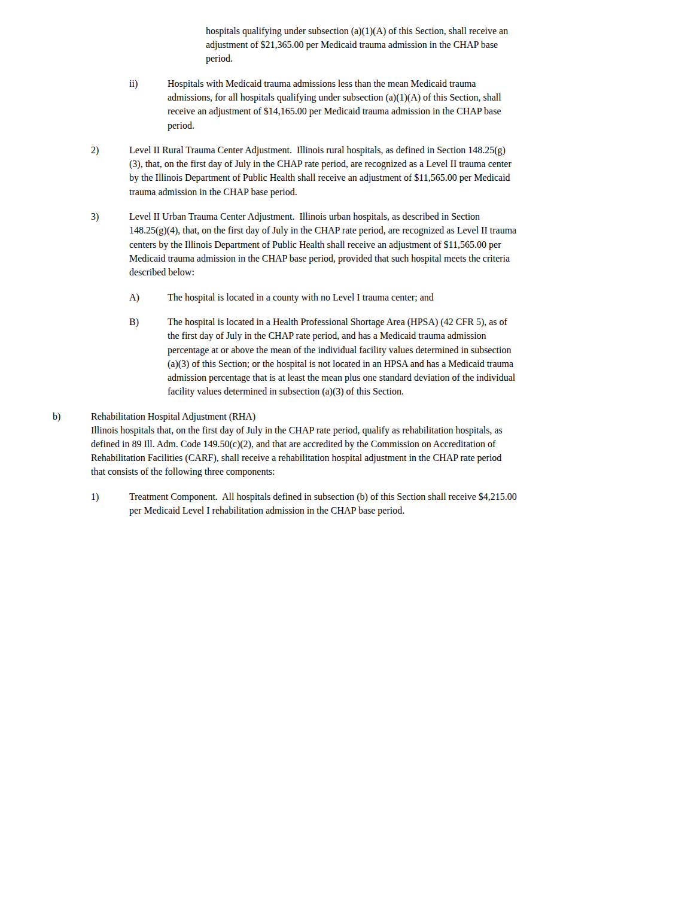hospitals qualifying under subsection (a)(1)(A) of this Section, shall receive an adjustment of $21,365.00 per Medicaid trauma admission in the CHAP base period.
ii)
Hospitals with Medicaid trauma admissions less than the mean Medicaid trauma admissions, for all hospitals qualifying under subsection (a)(1)(A) of this Section, shall receive an adjustment of $14,165.00 per Medicaid trauma admission in the CHAP base period.
2)
Level II Rural Trauma Center Adjustment. Illinois rural hospitals, as defined in Section 148.25(g)(3), that, on the first day of July in the CHAP rate period, are recognized as a Level II trauma center by the Illinois Department of Public Health shall receive an adjustment of $11,565.00 per Medicaid trauma admission in the CHAP base period.
3)
Level II Urban Trauma Center Adjustment. Illinois urban hospitals, as described in Section 148.25(g)(4), that, on the first day of July in the CHAP rate period, are recognized as Level II trauma centers by the Illinois Department of Public Health shall receive an adjustment of $11,565.00 per Medicaid trauma admission in the CHAP base period, provided that such hospital meets the criteria described below:
A)
The hospital is located in a county with no Level I trauma center; and
B)
The hospital is located in a Health Professional Shortage Area (HPSA) (42 CFR 5), as of the first day of July in the CHAP rate period, and has a Medicaid trauma admission percentage at or above the mean of the individual facility values determined in subsection (a)(3) of this Section; or the hospital is not located in an HPSA and has a Medicaid trauma admission percentage that is at least the mean plus one standard deviation of the individual facility values determined in subsection (a)(3) of this Section.
b)
Rehabilitation Hospital Adjustment (RHA)
Illinois hospitals that, on the first day of July in the CHAP rate period, qualify as rehabilitation hospitals, as defined in 89 Ill. Adm. Code 149.50(c)(2), and that are accredited by the Commission on Accreditation of Rehabilitation Facilities (CARF), shall receive a rehabilitation hospital adjustment in the CHAP rate period that consists of the following three components:
1)
Treatment Component. All hospitals defined in subsection (b) of this Section shall receive $4,215.00 per Medicaid Level I rehabilitation admission in the CHAP base period.